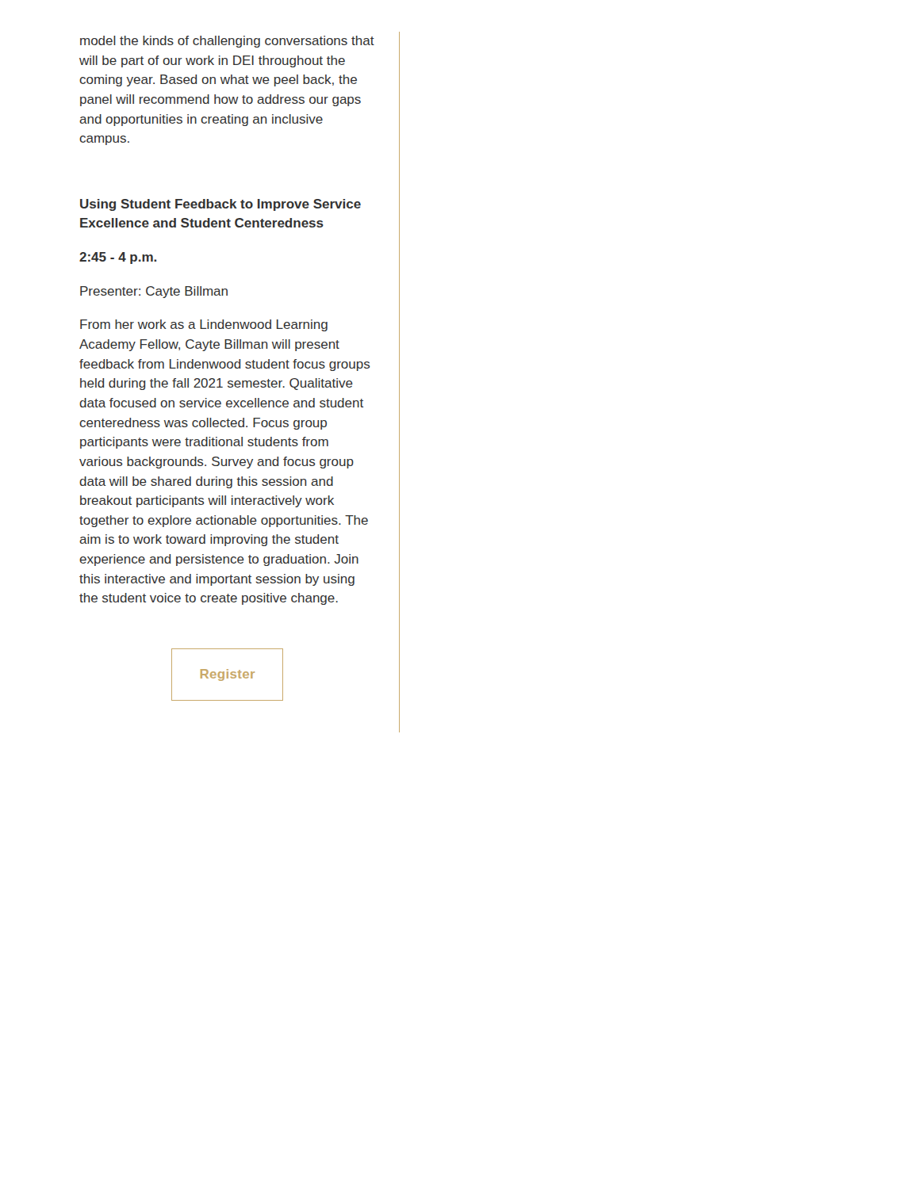model the kinds of challenging conversations that will be part of our work in DEI throughout the coming year. Based on what we peel back, the panel will recommend how to address our gaps and opportunities in creating an inclusive campus.
Using Student Feedback to Improve Service Excellence and Student Centeredness
2:45 - 4 p.m.
Presenter: Cayte Billman
From her work as a Lindenwood Learning Academy Fellow, Cayte Billman will present feedback from Lindenwood student focus groups held during the fall 2021 semester. Qualitative data focused on service excellence and student centeredness was collected. Focus group participants were traditional students from various backgrounds. Survey and focus group data will be shared during this session and breakout participants will interactively work together to explore actionable opportunities. The aim is to work toward improving the student experience and persistence to graduation. Join this interactive and important session by using the student voice to create positive change.
Register